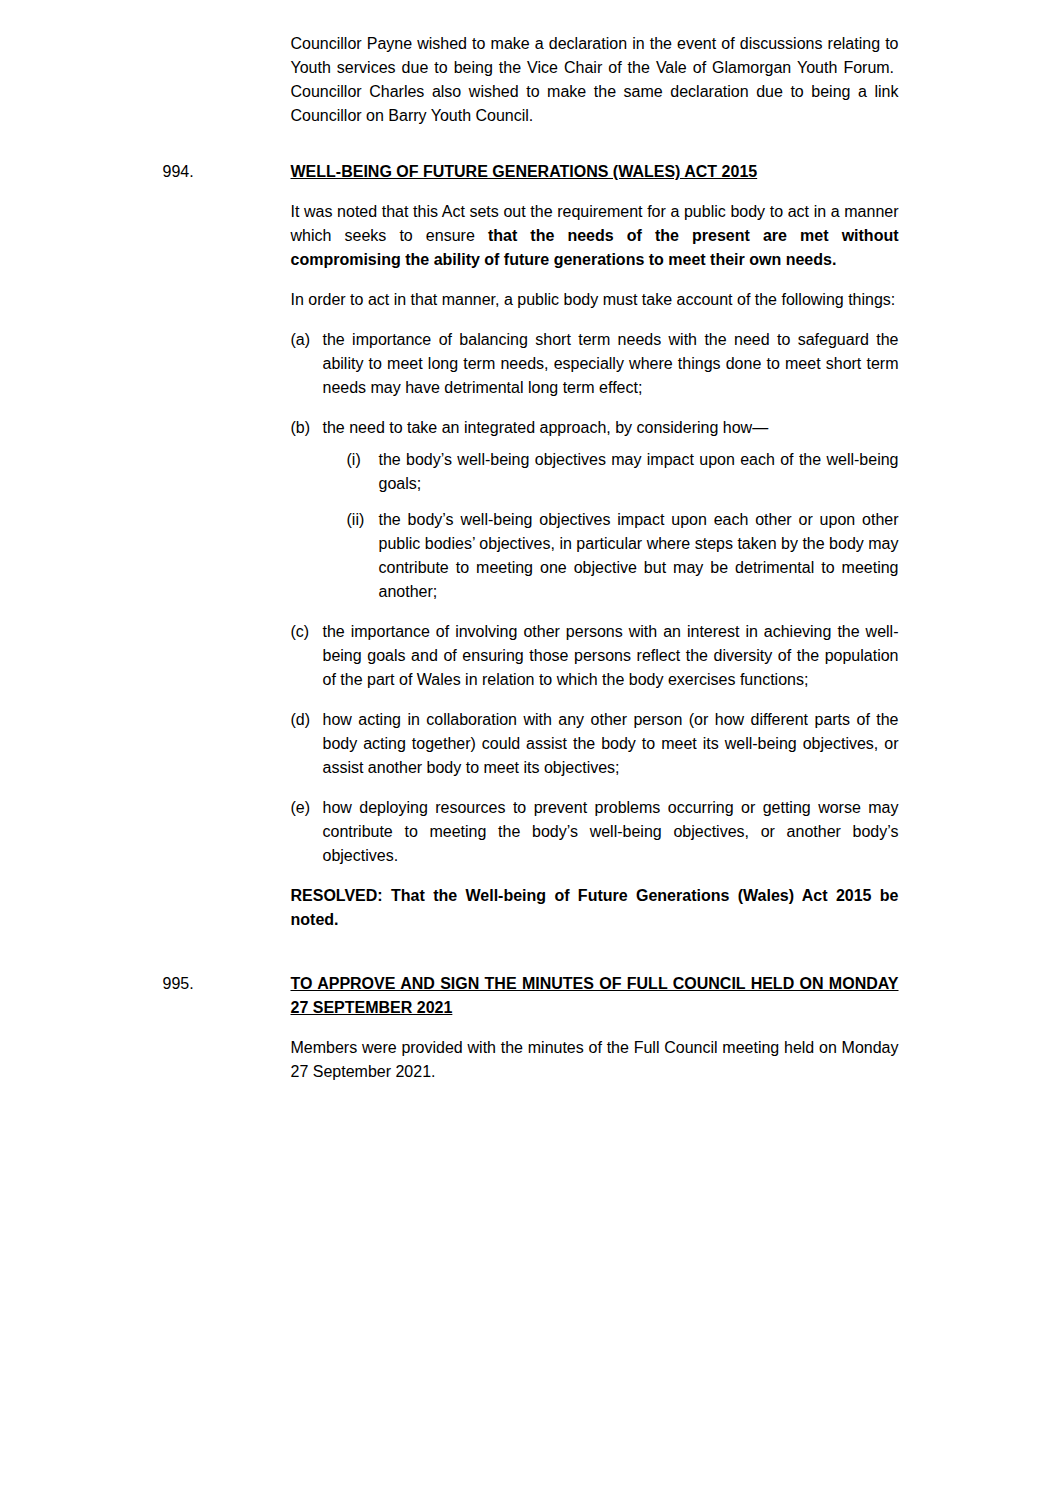Councillor Payne wished to make a declaration in the event of discussions relating to Youth services due to being the Vice Chair of the Vale of Glamorgan Youth Forum. Councillor Charles also wished to make the same declaration due to being a link Councillor on Barry Youth Council.
994.
Well-being of Future Generations (Wales) Act 2015
It was noted that this Act sets out the requirement for a public body to act in a manner which seeks to ensure that the needs of the present are met without compromising the ability of future generations to meet their own needs.
In order to act in that manner, a public body must take account of the following things:
(a) the importance of balancing short term needs with the need to safeguard the ability to meet long term needs, especially where things done to meet short term needs may have detrimental long term effect;
(b) the need to take an integrated approach, by considering how—
(i) the body’s well-being objectives may impact upon each of the well-being goals;
(ii) the body’s well-being objectives impact upon each other or upon other public bodies’ objectives, in particular where steps taken by the body may contribute to meeting one objective but may be detrimental to meeting another;
(c) the importance of involving other persons with an interest in achieving the well-being goals and of ensuring those persons reflect the diversity of the population of the part of Wales in relation to which the body exercises functions;
(d) how acting in collaboration with any other person (or how different parts of the body acting together) could assist the body to meet its well-being objectives, or assist another body to meet its objectives;
(e) how deploying resources to prevent problems occurring or getting worse may contribute to meeting the body’s well-being objectives, or another body’s objectives.
RESOLVED: That the Well-being of Future Generations (Wales) Act 2015 be noted.
995.
To approve and sign the minutes of Full Council held on Monday 27 September 2021
Members were provided with the minutes of the Full Council meeting held on Monday 27 September 2021.